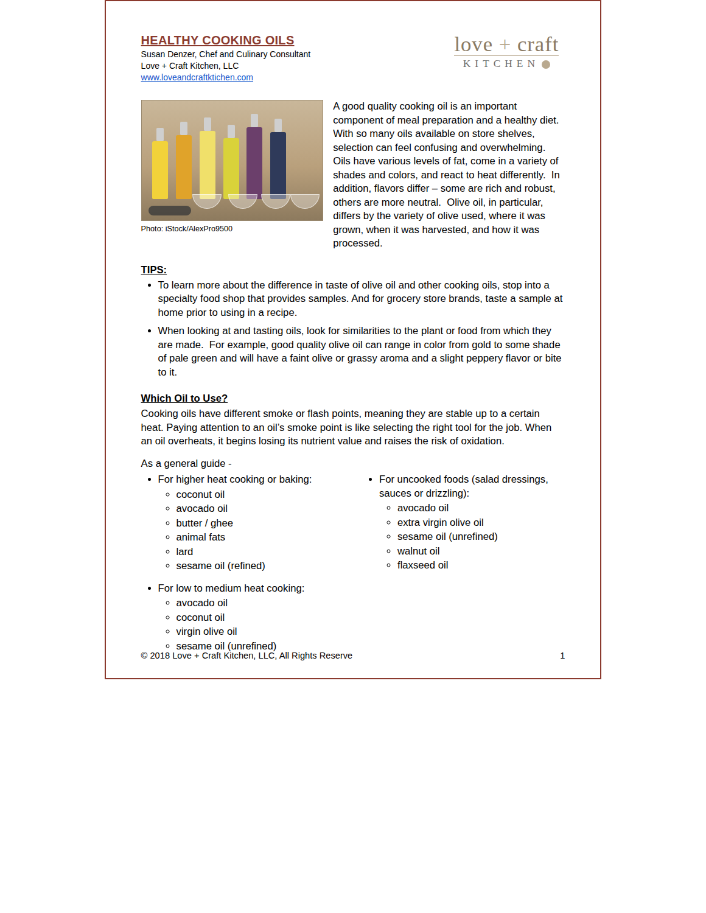HEALTHY COOKING OILS
Susan Denzer, Chef and Culinary Consultant
Love + Craft Kitchen, LLC
www.loveandcraftktichen.com
love + craft
KITCHEN
Photo: iStock/AlexPro9500
A good quality cooking oil is an important component of meal preparation and a healthy diet. With so many oils available on store shelves, selection can feel confusing and overwhelming. Oils have various levels of fat, come in a variety of shades and colors, and react to heat differently. In addition, flavors differ – some are rich and robust, others are more neutral. Olive oil, in particular, differs by the variety of olive used, where it was grown, when it was harvested, and how it was processed.
TIPS:
To learn more about the difference in taste of olive oil and other cooking oils, stop into a specialty food shop that provides samples. And for grocery store brands, taste a sample at home prior to using in a recipe.
When looking at and tasting oils, look for similarities to the plant or food from which they are made. For example, good quality olive oil can range in color from gold to some shade of pale green and will have a faint olive or grassy aroma and a slight peppery flavor or bite to it.
Which Oil to Use?
Cooking oils have different smoke or flash points, meaning they are stable up to a certain heat. Paying attention to an oil’s smoke point is like selecting the right tool for the job. When an oil overheats, it begins losing its nutrient value and raises the risk of oxidation.
As a general guide -
For higher heat cooking or baking:
coconut oil
avocado oil
butter / ghee
animal fats
lard
sesame oil (refined)
For low to medium heat cooking:
avocado oil
coconut oil
virgin olive oil
sesame oil (unrefined)
For uncooked foods (salad dressings, sauces or drizzling):
avocado oil
extra virgin olive oil
sesame oil (unrefined)
walnut oil
flaxseed oil
© 2018 Love + Craft Kitchen, LLC, All Rights Reserve
1